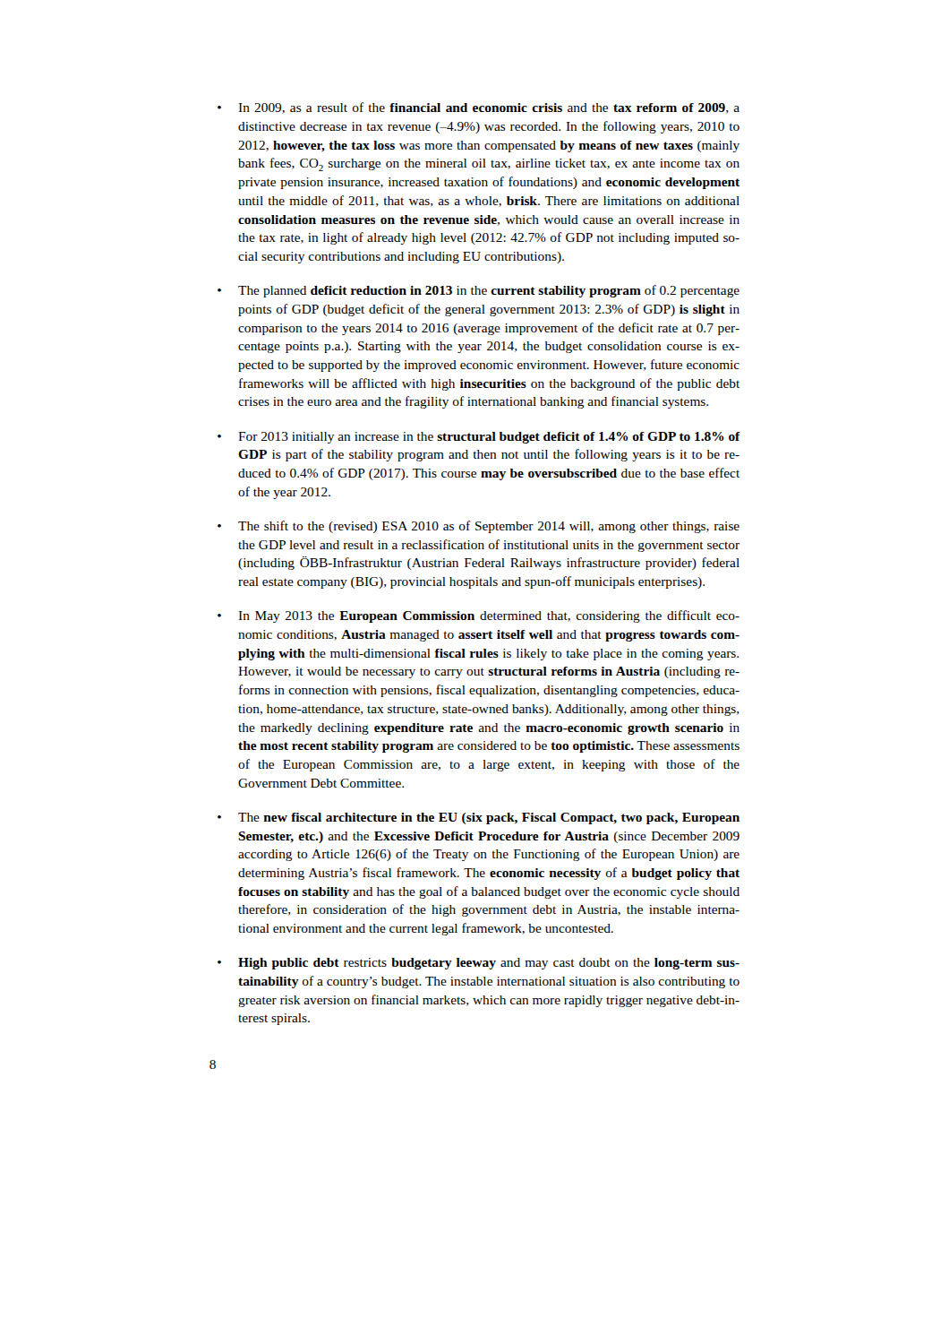In 2009, as a result of the financial and economic crisis and the tax reform of 2009, a distinctive decrease in tax revenue (–4.9%) was recorded. In the following years, 2010 to 2012, however, the tax loss was more than compensated by means of new taxes (mainly bank fees, CO2 surcharge on the mineral oil tax, airline ticket tax, ex ante income tax on private pension insurance, increased taxation of foundations) and economic development until the middle of 2011, that was, as a whole, brisk. There are limitations on additional consolidation measures on the revenue side, which would cause an overall increase in the tax rate, in light of already high level (2012: 42.7% of GDP not including imputed social security contributions and including EU contributions).
The planned deficit reduction in 2013 in the current stability program of 0.2 percentage points of GDP (budget deficit of the general government 2013: 2.3% of GDP) is slight in comparison to the years 2014 to 2016 (average improvement of the deficit rate at 0.7 percentage points p.a.). Starting with the year 2014, the budget consolidation course is expected to be supported by the improved economic environment. However, future economic frameworks will be afflicted with high insecurities on the background of the public debt crises in the euro area and the fragility of international banking and financial systems.
For 2013 initially an increase in the structural budget deficit of 1.4% of GDP to 1.8% of GDP is part of the stability program and then not until the following years is it to be reduced to 0.4% of GDP (2017). This course may be oversubscribed due to the base effect of the year 2012.
The shift to the (revised) ESA 2010 as of September 2014 will, among other things, raise the GDP level and result in a reclassification of institutional units in the government sector (including ÖBB-Infrastruktur (Austrian Federal Railways infrastructure provider) federal real estate company (BIG), provincial hospitals and spun-off municipals enterprises).
In May 2013 the European Commission determined that, considering the difficult economic conditions, Austria managed to assert itself well and that progress towards complying with the multi-dimensional fiscal rules is likely to take place in the coming years. However, it would be necessary to carry out structural reforms in Austria (including reforms in connection with pensions, fiscal equalization, disentangling competencies, education, home-attendance, tax structure, state-owned banks). Additionally, among other things, the markedly declining expenditure rate and the macro-economic growth scenario in the most recent stability program are considered to be too optimistic. These assessments of the European Commission are, to a large extent, in keeping with those of the Government Debt Committee.
The new fiscal architecture in the EU (six pack, Fiscal Compact, two pack, European Semester, etc.) and the Excessive Deficit Procedure for Austria (since December 2009 according to Article 126(6) of the Treaty on the Functioning of the European Union) are determining Austria’s fiscal framework. The economic necessity of a budget policy that focuses on stability and has the goal of a balanced budget over the economic cycle should therefore, in consideration of the high government debt in Austria, the instable international environment and the current legal framework, be uncontested.
High public debt restricts budgetary leeway and may cast doubt on the long-term sustainability of a country’s budget. The instable international situation is also contributing to greater risk aversion on financial markets, which can more rapidly trigger negative debt-interest spirals.
8